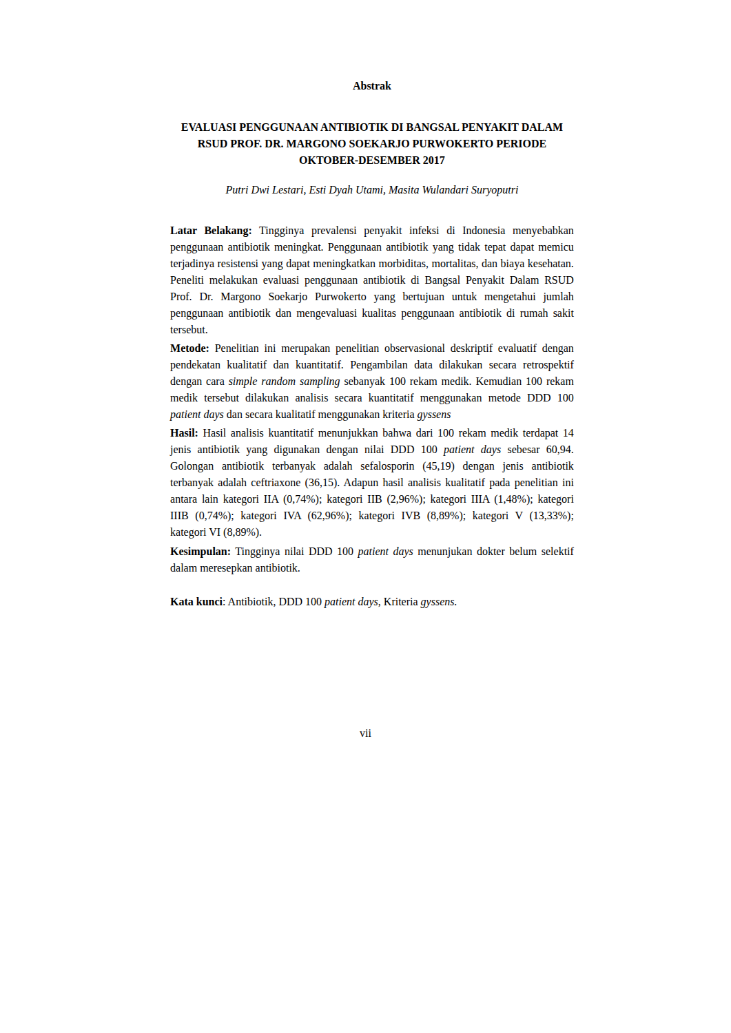Abstrak
Evaluasi Penggunaan Antibiotik di Bangsal Penyakit Dalam RSUD Prof. Dr. Margono Soekarjo Purwokerto Periode Oktober-Desember 2017
Putri Dwi Lestari, Esti Dyah Utami, Masita Wulandari Suryoputri
Latar Belakang: Tingginya prevalensi penyakit infeksi di Indonesia menyebabkan penggunaan antibiotik meningkat. Penggunaan antibiotik yang tidak tepat dapat memicu terjadinya resistensi yang dapat meningkatkan morbiditas, mortalitas, dan biaya kesehatan. Peneliti melakukan evaluasi penggunaan antibiotik di Bangsal Penyakit Dalam RSUD Prof. Dr. Margono Soekarjo Purwokerto yang bertujuan untuk mengetahui jumlah penggunaan antibiotik dan mengevaluasi kualitas penggunaan antibiotik di rumah sakit tersebut.
Metode: Penelitian ini merupakan penelitian observasional deskriptif evaluatif dengan pendekatan kualitatif dan kuantitatif. Pengambilan data dilakukan secara retrospektif dengan cara simple random sampling sebanyak 100 rekam medik. Kemudian 100 rekam medik tersebut dilakukan analisis secara kuantitatif menggunakan metode DDD 100 patient days dan secara kualitatif menggunakan kriteria gyssens
Hasil: Hasil analisis kuantitatif menunjukkan bahwa dari 100 rekam medik terdapat 14 jenis antibiotik yang digunakan dengan nilai DDD 100 patient days sebesar 60,94. Golongan antibiotik terbanyak adalah sefalosporin (45,19) dengan jenis antibiotik terbanyak adalah ceftriaxone (36,15). Adapun hasil analisis kualitatif pada penelitian ini antara lain kategori IIA (0,74%); kategori IIB (2,96%); kategori IIIA (1,48%); kategori IIIB (0,74%); kategori IVA (62,96%); kategori IVB (8,89%); kategori V (13,33%); kategori VI (8,89%).
Kesimpulan: Tingginya nilai DDD 100 patient days menunjukan dokter belum selektif dalam meresepkan antibiotik.
Kata kunci: Antibiotik, DDD 100 patient days, Kriteria gyssens.
vii